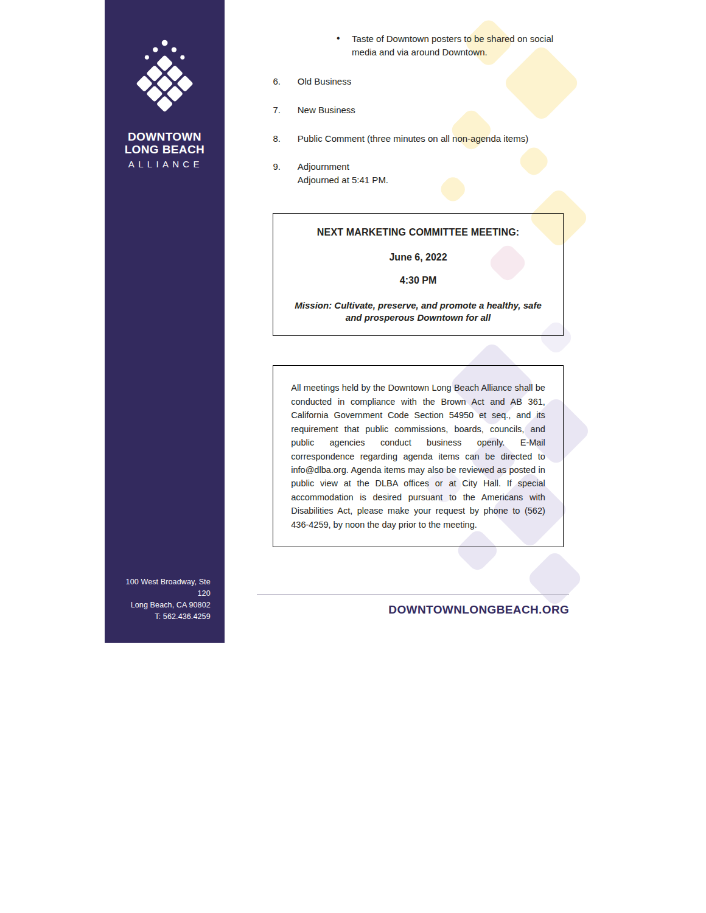Downtown
Long Beach Alliance
100 West Broadway, Ste 120
Long Beach, CA 90802
T: 562.436.4259
Taste of Downtown posters to be shared on social media and via around Downtown.
Old Business
New Business
Public Comment (three minutes on all non-agenda items)
Adjournment Adjourned at 5:41 PM.
NEXT MARKETING COMMITTEE MEETING:
June 6, 2022
4:30 PM
Mission: Cultivate, preserve, and promote a healthy, safe and prosperous Downtown for all
All meetings held by the Downtown Long Beach Alliance shall be conducted in compliance with the Brown Act and AB 361, California Government Code Section 54950 et seq., and its requirement that public commissions, boards, councils, and public agencies conduct business openly. E-Mail correspondence regarding agenda items can be directed to info@dlba.org. Agenda items may also be reviewed as posted in public view at the DLBA offices or at City Hall. If special accommodation is desired pursuant to the Americans with Disabilities Act, please make your request by phone to (562) 436-4259, by noon the day prior to the meeting.
DOWNTOWNLONGBEACH.ORG